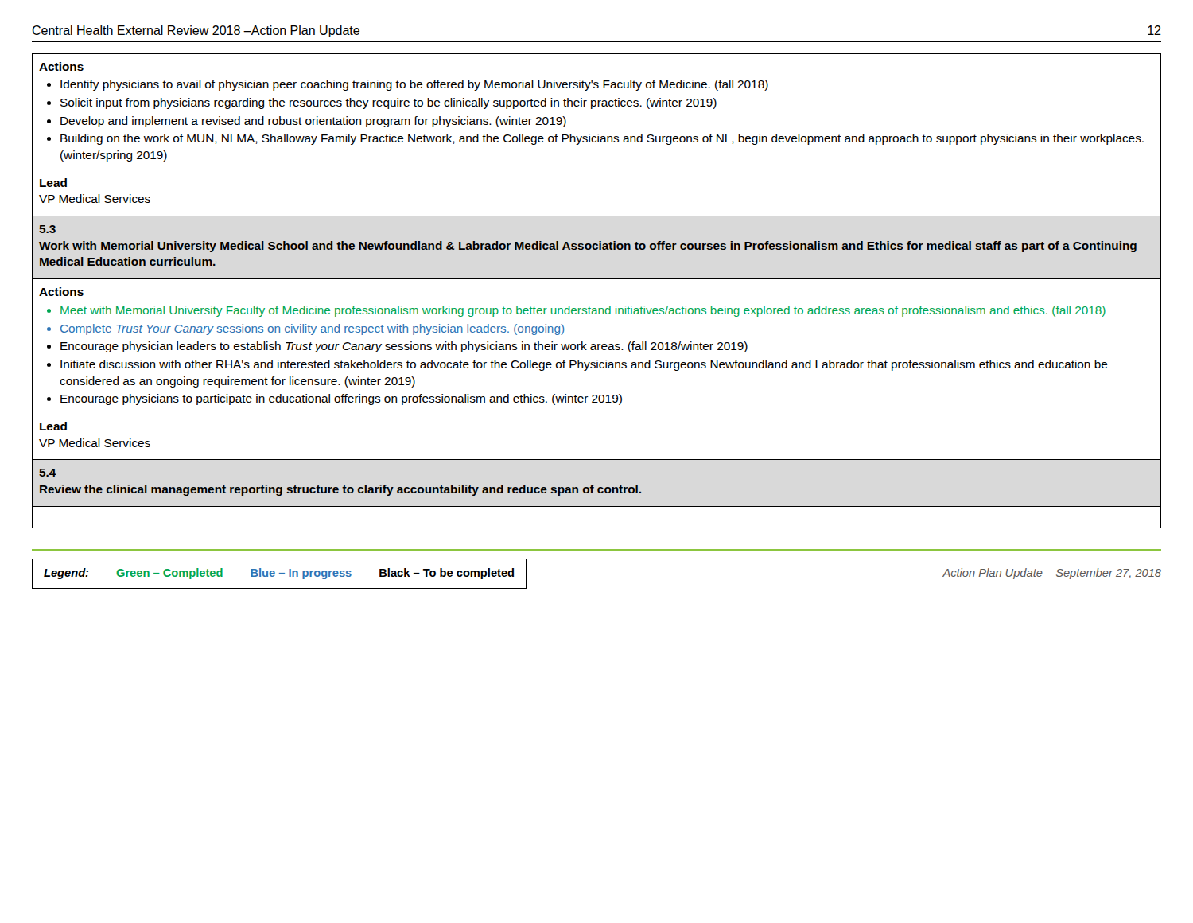Central Health External Review 2018 –Action Plan Update
12
| Actions Identify physicians to avail of physician peer coaching training to be offered by Memorial University's Faculty of Medicine. (fall 2018) Solicit input from physicians regarding the resources they require to be clinically supported in their practices. (winter 2019) Develop and implement a revised and robust orientation program for physicians. (winter 2019) Building on the work of MUN, NLMA, Shalloway Family Practice Network, and the College of Physicians and Surgeons of NL, begin development and approach to support physicians in their workplaces. (winter/spring 2019) Lead VP Medical Services |
| 5.3 Work with Memorial University Medical School and the Newfoundland & Labrador Medical Association to offer courses in Professionalism and Ethics for medical staff as part of a Continuing Medical Education curriculum. |
| Actions Meet with Memorial University Faculty of Medicine professionalism working group to better understand initiatives/actions being explored to address areas of professionalism and ethics. (fall 2018) Complete Trust Your Canary sessions on civility and respect with physician leaders. (ongoing) Encourage physician leaders to establish Trust your Canary sessions with physicians in their work areas. (fall 2018/winter 2019) Initiate discussion with other RHA's and interested stakeholders to advocate for the College of Physicians and Surgeons Newfoundland and Labrador that professionalism ethics and education be considered as an ongoing requirement for licensure. (winter 2019) Encourage physicians to participate in educational offerings on professionalism and ethics. (winter 2019) Lead VP Medical Services |
| 5.4 Review the clinical management reporting structure to clarify accountability and reduce span of control. |
Legend: Green – Completed Blue – In progress Black – To be completed
Action Plan Update – September 27, 2018